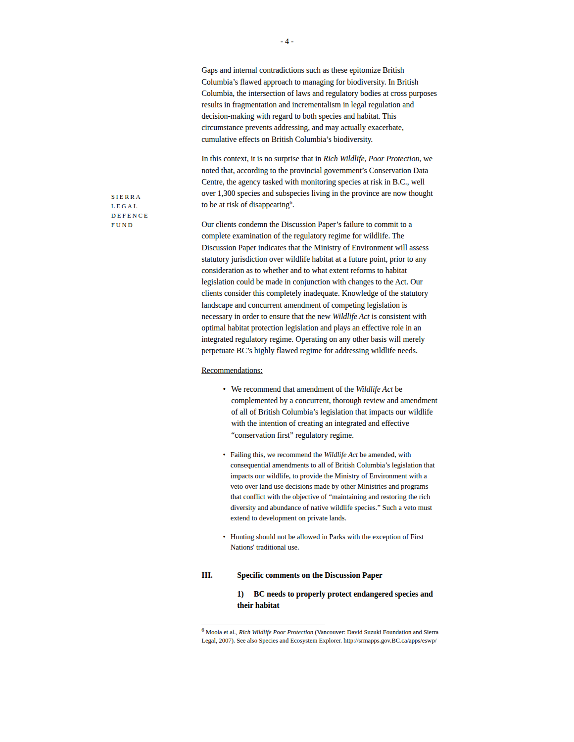- 4 -
Sierra
Legal
Defence
Fund
Gaps and internal contradictions such as these epitomize British Columbia’s flawed approach to managing for biodiversity. In British Columbia, the intersection of laws and regulatory bodies at cross purposes results in fragmentation and incrementalism in legal regulation and decision-making with regard to both species and habitat. This circumstance prevents addressing, and may actually exacerbate, cumulative effects on British Columbia’s biodiversity.
In this context, it is no surprise that in Rich Wildlife, Poor Protection, we noted that, according to the provincial government’s Conservation Data Centre, the agency tasked with monitoring species at risk in B.C., well over 1,300 species and subspecies living in the province are now thought to be at risk of disappearing6.
Our clients condemn the Discussion Paper’s failure to commit to a complete examination of the regulatory regime for wildlife. The Discussion Paper indicates that the Ministry of Environment will assess statutory jurisdiction over wildlife habitat at a future point, prior to any consideration as to whether and to what extent reforms to habitat legislation could be made in conjunction with changes to the Act. Our clients consider this completely inadequate. Knowledge of the statutory landscape and concurrent amendment of competing legislation is necessary in order to ensure that the new Wildlife Act is consistent with optimal habitat protection legislation and plays an effective role in an integrated regulatory regime. Operating on any other basis will merely perpetuate BC’s highly flawed regime for addressing wildlife needs.
Recommendations:
We recommend that amendment of the Wildlife Act be complemented by a concurrent, thorough review and amendment of all of British Columbia’s legislation that impacts our wildlife with the intention of creating an integrated and effective “conservation first” regulatory regime.
Failing this, we recommend the Wildlife Act be amended, with consequential amendments to all of British Columbia’s legislation that impacts our wildlife, to provide the Ministry of Environment with a veto over land use decisions made by other Ministries and programs that conflict with the objective of “maintaining and restoring the rich diversity and abundance of native wildlife species.” Such a veto must extend to development on private lands.
Hunting should not be allowed in Parks with the exception of First Nations' traditional use.
III. Specific comments on the Discussion Paper
1) BC needs to properly protect endangered species and their habitat
6 Moola et al., Rich Wildlife Poor Protection (Vancouver: David Suzuki Foundation and Sierra Legal, 2007). See also Species and Ecosystem Explorer. http://srmapps.gov.BC.ca/apps/eswp/